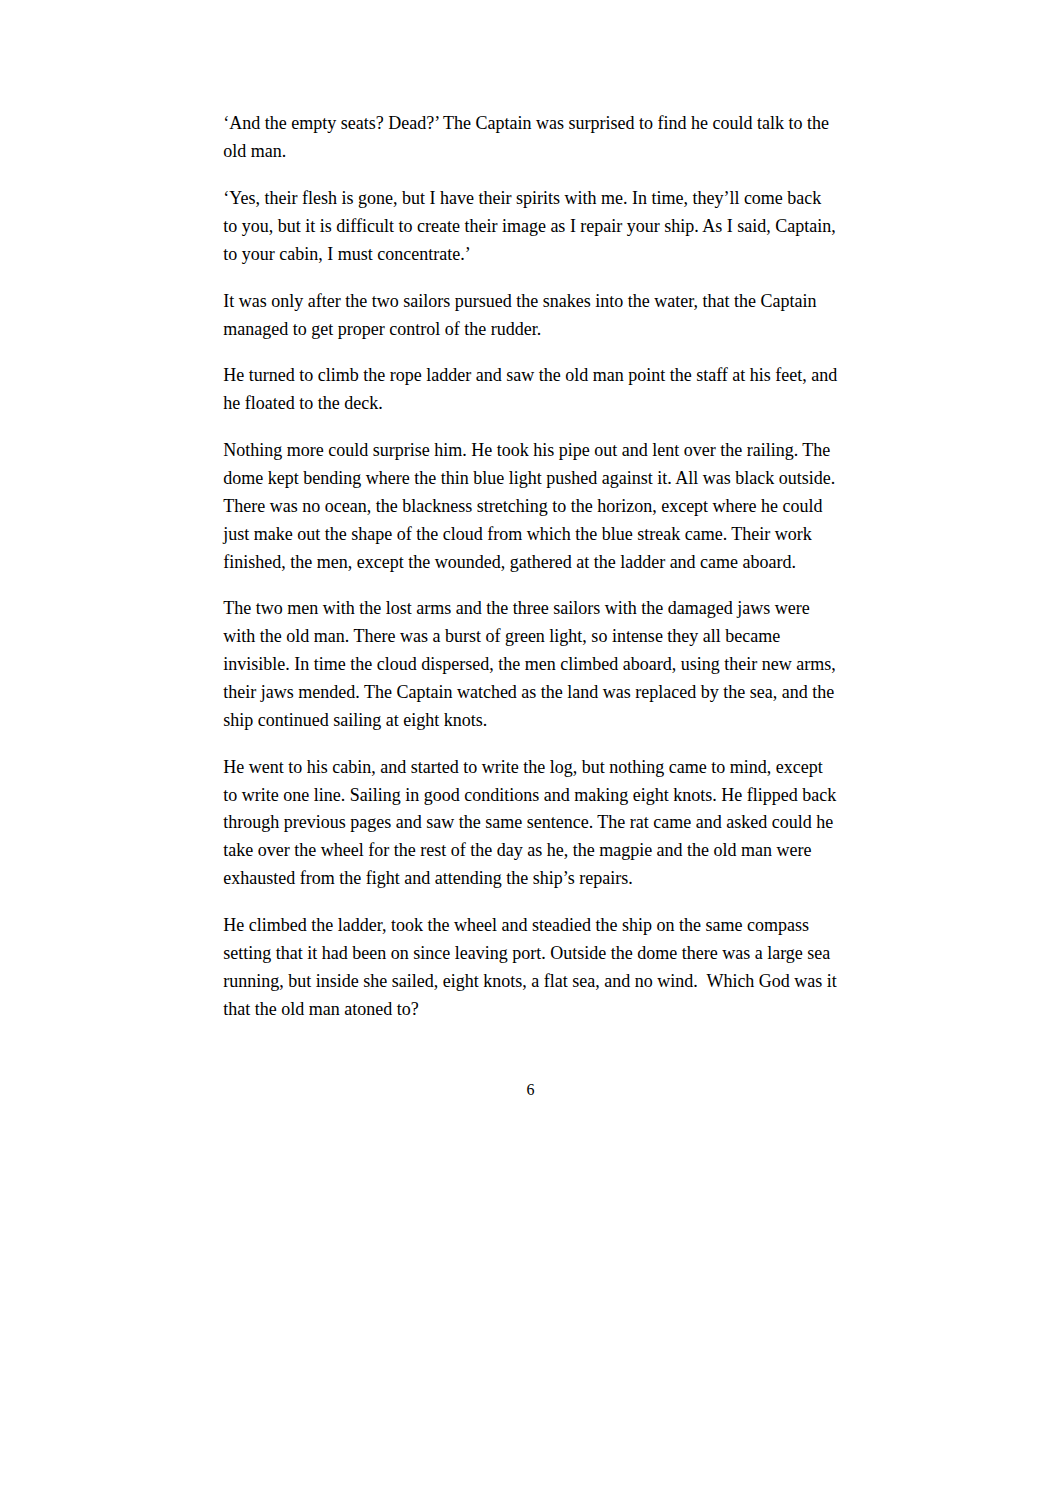‘And the empty seats? Dead?’ The Captain was surprised to find he could talk to the old man.
‘Yes, their flesh is gone, but I have their spirits with me. In time, they’ll come back to you, but it is difficult to create their image as I repair your ship. As I said, Captain, to your cabin, I must concentrate.’
It was only after the two sailors pursued the snakes into the water, that the Captain managed to get proper control of the rudder.
He turned to climb the rope ladder and saw the old man point the staff at his feet, and he floated to the deck.
Nothing more could surprise him. He took his pipe out and lent over the railing. The dome kept bending where the thin blue light pushed against it. All was black outside. There was no ocean, the blackness stretching to the horizon, except where he could just make out the shape of the cloud from which the blue streak came. Their work finished, the men, except the wounded, gathered at the ladder and came aboard.
The two men with the lost arms and the three sailors with the damaged jaws were with the old man. There was a burst of green light, so intense they all became invisible. In time the cloud dispersed, the men climbed aboard, using their new arms, their jaws mended. The Captain watched as the land was replaced by the sea, and the ship continued sailing at eight knots.
He went to his cabin, and started to write the log, but nothing came to mind, except to write one line. Sailing in good conditions and making eight knots. He flipped back through previous pages and saw the same sentence. The rat came and asked could he take over the wheel for the rest of the day as he, the magpie and the old man were exhausted from the fight and attending the ship’s repairs.
He climbed the ladder, took the wheel and steadied the ship on the same compass setting that it had been on since leaving port. Outside the dome there was a large sea running, but inside she sailed, eight knots, a flat sea, and no wind. Which God was it that the old man atoned to?
6